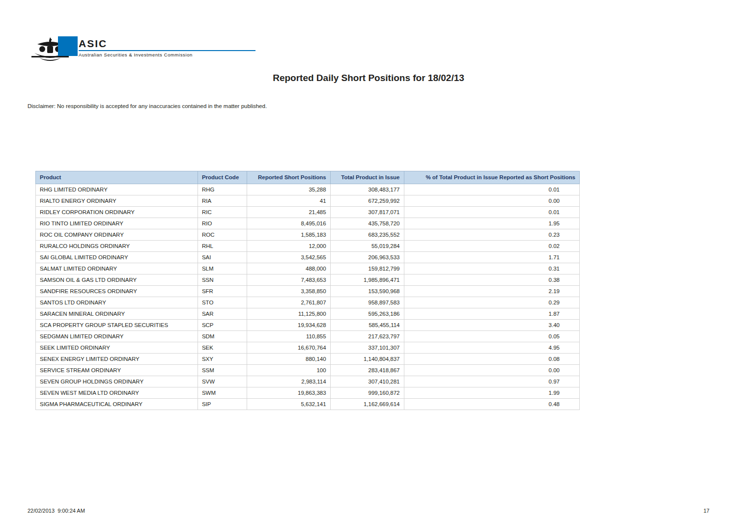ASIC
Australian Securities & Investments Commission
Reported Daily Short Positions for 18/02/13
Disclaimer: No responsibility is accepted for any inaccuracies contained in the matter published.
| Product | Product Code | Reported Short Positions | Total Product in Issue | % of Total Product in Issue Reported as Short Positions |
| --- | --- | --- | --- | --- |
| RHG LIMITED ORDINARY | RHG | 35,288 | 308,483,177 | 0.01 |
| RIALTO ENERGY ORDINARY | RIA | 41 | 672,259,992 | 0.00 |
| RIDLEY CORPORATION ORDINARY | RIC | 21,485 | 307,817,071 | 0.01 |
| RIO TINTO LIMITED ORDINARY | RIO | 8,495,016 | 435,758,720 | 1.95 |
| ROC OIL COMPANY ORDINARY | ROC | 1,585,183 | 683,235,552 | 0.23 |
| RURALCO HOLDINGS ORDINARY | RHL | 12,000 | 55,019,284 | 0.02 |
| SAI GLOBAL LIMITED ORDINARY | SAI | 3,542,565 | 206,963,533 | 1.71 |
| SALMAT LIMITED ORDINARY | SLM | 488,000 | 159,812,799 | 0.31 |
| SAMSON OIL & GAS LTD ORDINARY | SSN | 7,483,653 | 1,985,896,471 | 0.38 |
| SANDFIRE RESOURCES ORDINARY | SFR | 3,358,850 | 153,590,968 | 2.19 |
| SANTOS LTD ORDINARY | STO | 2,761,807 | 958,897,583 | 0.29 |
| SARACEN MINERAL ORDINARY | SAR | 11,125,800 | 595,263,186 | 1.87 |
| SCA PROPERTY GROUP STAPLED SECURITIES | SCP | 19,934,628 | 585,455,114 | 3.40 |
| SEDGMAN LIMITED ORDINARY | SDM | 110,855 | 217,623,797 | 0.05 |
| SEEK LIMITED ORDINARY | SEK | 16,670,764 | 337,101,307 | 4.95 |
| SENEX ENERGY LIMITED ORDINARY | SXY | 880,140 | 1,140,804,837 | 0.08 |
| SERVICE STREAM ORDINARY | SSM | 100 | 283,418,867 | 0.00 |
| SEVEN GROUP HOLDINGS ORDINARY | SVW | 2,983,114 | 307,410,281 | 0.97 |
| SEVEN WEST MEDIA LTD ORDINARY | SWM | 19,863,383 | 999,160,872 | 1.99 |
| SIGMA PHARMACEUTICAL ORDINARY | SIP | 5,632,141 | 1,162,669,614 | 0.48 |
22/02/2013 9:00:24 AM
17